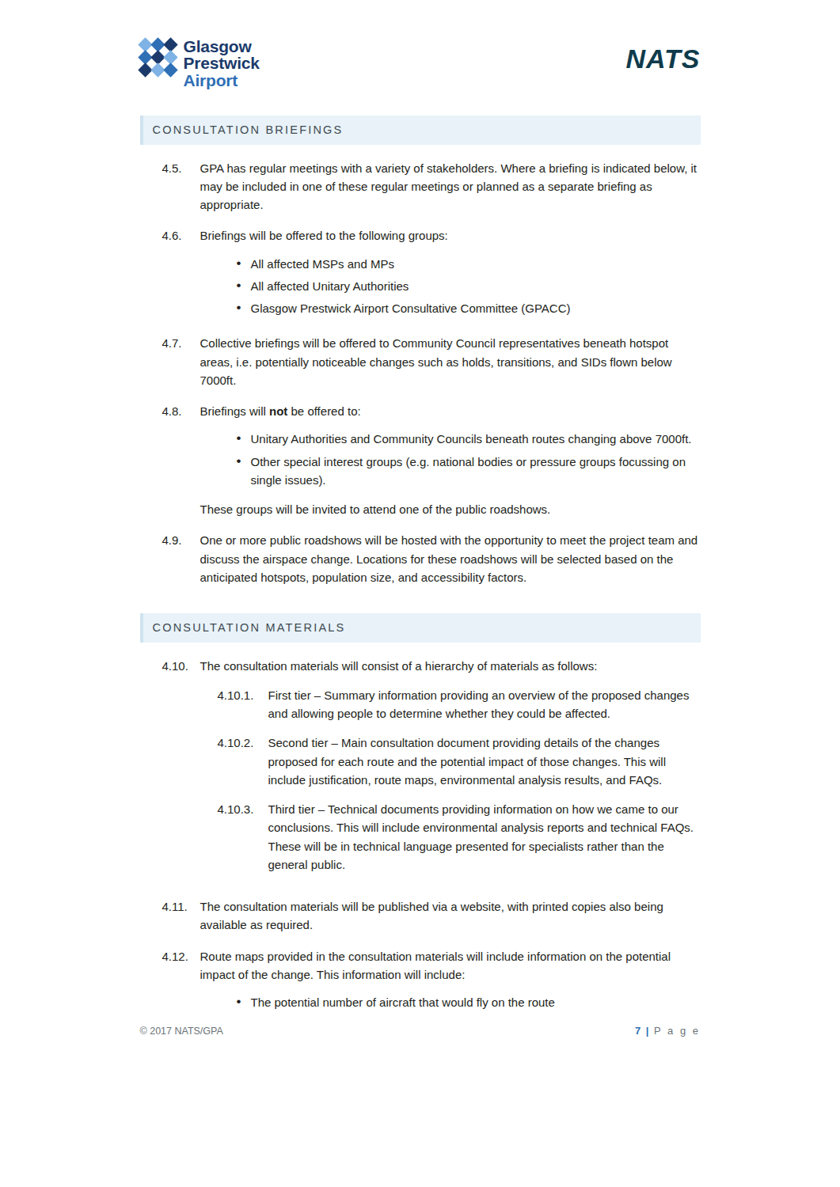Glasgow
Prestwick
Airport
NATS
Consultation Briefings
4.5. GPA has regular meetings with a variety of stakeholders. Where a briefing is indicated below, it may be included in one of these regular meetings or planned as a separate briefing as appropriate.
4.6. Briefings will be offered to the following groups:
All affected MSPs and MPs
All affected Unitary Authorities
Glasgow Prestwick Airport Consultative Committee (GPACC)
4.7. Collective briefings will be offered to Community Council representatives beneath hotspot areas, i.e. potentially noticeable changes such as holds, transitions, and SIDs flown below 7000ft.
4.8. Briefings will not be offered to:
Unitary Authorities and Community Councils beneath routes changing above 7000ft.
Other special interest groups (e.g. national bodies or pressure groups focussing on single issues).
These groups will be invited to attend one of the public roadshows.
4.9. One or more public roadshows will be hosted with the opportunity to meet the project team and discuss the airspace change. Locations for these roadshows will be selected based on the anticipated hotspots, population size, and accessibility factors.
Consultation Materials
4.10. The consultation materials will consist of a hierarchy of materials as follows:
4.10.1. First tier – Summary information providing an overview of the proposed changes and allowing people to determine whether they could be affected.
4.10.2. Second tier – Main consultation document providing details of the changes proposed for each route and the potential impact of those changes. This will include justification, route maps, environmental analysis results, and FAQs.
4.10.3. Third tier – Technical documents providing information on how we came to our conclusions. This will include environmental analysis reports and technical FAQs. These will be in technical language presented for specialists rather than the general public.
4.11. The consultation materials will be published via a website, with printed copies also being available as required.
4.12. Route maps provided in the consultation materials will include information on the potential impact of the change. This information will include:
The potential number of aircraft that would fly on the route
© 2017 NATS/GPA
7 | P a g e